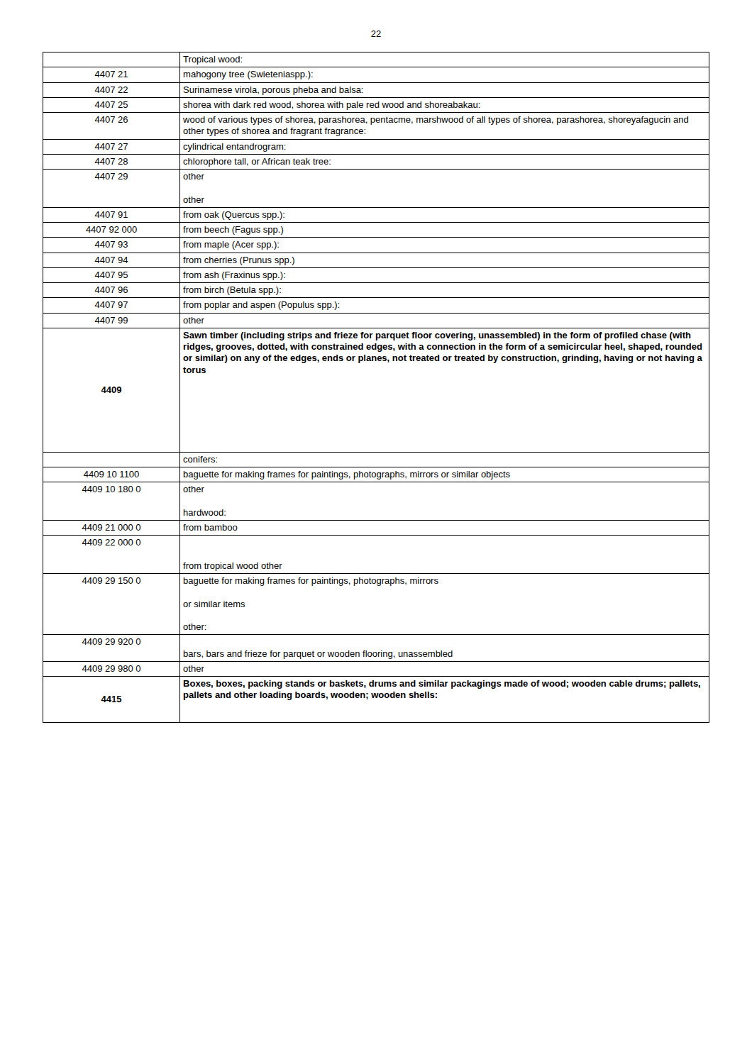22
| | Tropical wood: |
| 4407 21 | mahogony tree (Swieteniaspp.): |
| 4407 22 | Surinamese virola, porous pheba and balsa: |
| 4407 25 | shorea with dark red wood, shorea with pale red wood and shoreabakau: |
| 4407 26 | wood of various types of shorea, parashorea, pentacme, marshwood of all types of shorea, parashorea, shoreyafagucin and other types of shorea and fragrant fragrance: |
| 4407 27 | cylindrical entandrogram: |
| 4407 28 | chlorophore tall, or African teak tree: |
| 4407 29 | other other |
| 4407 91 | from oak (Quercus spp.): |
| 4407 92 000 | from beech (Fagus spp.) |
| 4407 93 | from maple (Acer spp.): |
| 4407 94 | from cherries (Prunus spp.) |
| 4407 95 | from ash (Fraxinus spp.): |
| 4407 96 | from birch (Betula spp.): |
| 4407 97 | from poplar and aspen (Populus spp.): |
| 4407 99 | other |
| 4409 | Sawn timber (including strips and frieze for parquet floor covering, unassembled) in the form of profiled chase (with ridges, grooves, dotted, with constrained edges, with a connection in the form of a semicircular heel, shaped, rounded or similar) on any of the edges, ends or planes, not treated or treated by construction, grinding, having or not having a torus |
| | conifers: |
| 4409 10 1100 | baguette for making frames for paintings, photographs, mirrors or similar objects |
| 4409 10 180 0 | other hardwood: |
| 4409 21 000 0 | from bamboo |
| 4409 22 000 0 | from tropical wood other |
| 4409 29 150 0 | baguette for making frames for paintings, photographs, mirrors or similar items other: |
| 4409 29 920 0 | bars, bars and frieze for parquet or wooden flooring, unassembled |
| 4409 29 980 0 | other |
| 4415 | Boxes, boxes, packing stands or baskets, drums and similar packagings made of wood; wooden cable drums; pallets, pallets and other loading boards, wooden; wooden shells: |